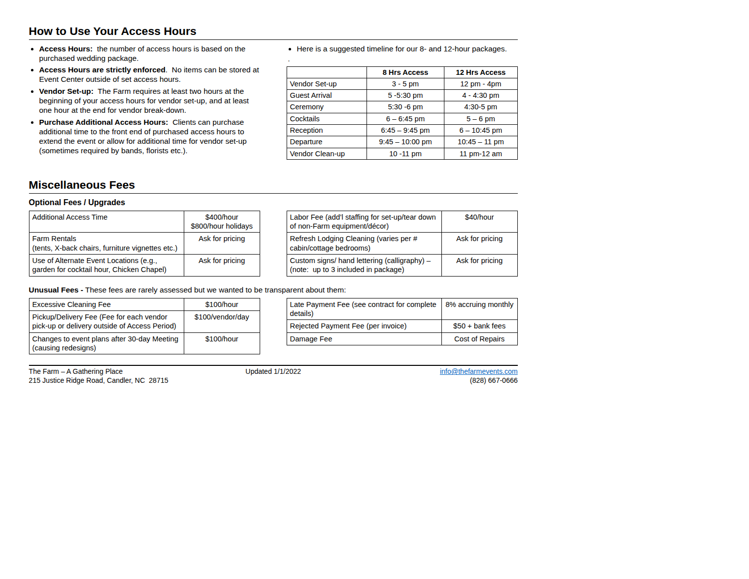How to Use Your Access Hours
Access Hours: the number of access hours is based on the purchased wedding package.
Access Hours are strictly enforced. No items can be stored at Event Center outside of set access hours.
Vendor Set-up: The Farm requires at least two hours at the beginning of your access hours for vendor set-up, and at least one hour at the end for vendor break-down.
Purchase Additional Access Hours: Clients can purchase additional time to the front end of purchased access hours to extend the event or allow for additional time for vendor set-up (sometimes required by bands, florists etc.).
Here is a suggested timeline for our 8- and 12-hour packages.
.
| | 8 Hrs Access | 12 Hrs Access |
| --- | --- | --- |
| Vendor Set-up | 3 - 5 pm | 12 pm - 4pm |
| Guest Arrival | 5 -5:30 pm | 4 - 4:30 pm |
| Ceremony | 5:30 -6 pm | 4:30-5 pm |
| Cocktails | 6 – 6:45 pm | 5 – 6 pm |
| Reception | 6:45 – 9:45 pm | 6 – 10:45 pm |
| Departure | 9:45 – 10:00 pm | 10:45 – 11 pm |
| Vendor Clean-up | 10 -11 pm | 11 pm-12 am |
Miscellaneous Fees
Optional Fees / Upgrades
| Additional Access Time | $400/hour $800/hour holidays |
| Farm Rentals (tents, X-back chairs, furniture vignettes etc.) | Ask for pricing |
| Use of Alternate Event Locations (e.g., garden for cocktail hour, Chicken Chapel) | Ask for pricing |
| Labor Fee (add’l staffing for set-up/tear down of non-Farm equipment/décor) | $40/hour |
| Refresh Lodging Cleaning (varies per # cabin/cottage bedrooms) | Ask for pricing |
| Custom signs/ hand lettering (calligraphy) – (note: up to 3 included in package) | Ask for pricing |
Unusual Fees - These fees are rarely assessed but we wanted to be transparent about them:
| Excessive Cleaning Fee | $100/hour |
| Pickup/Delivery Fee (Fee for each vendor pick-up or delivery outside of Access Period) | $100/vendor/day |
| Changes to event plans after 30-day Meeting (causing redesigns) | $100/hour |
| Late Payment Fee (see contract for complete details) | 8% accruing monthly |
| Rejected Payment Fee (per invoice) | $50 + bank fees |
| Damage Fee | Cost of Repairs |
The Farm – A Gathering Place
215 Justice Ridge Road, Candler, NC 28715
Updated 1/1/2022
info@thefarmevents.com
(828) 667-0666